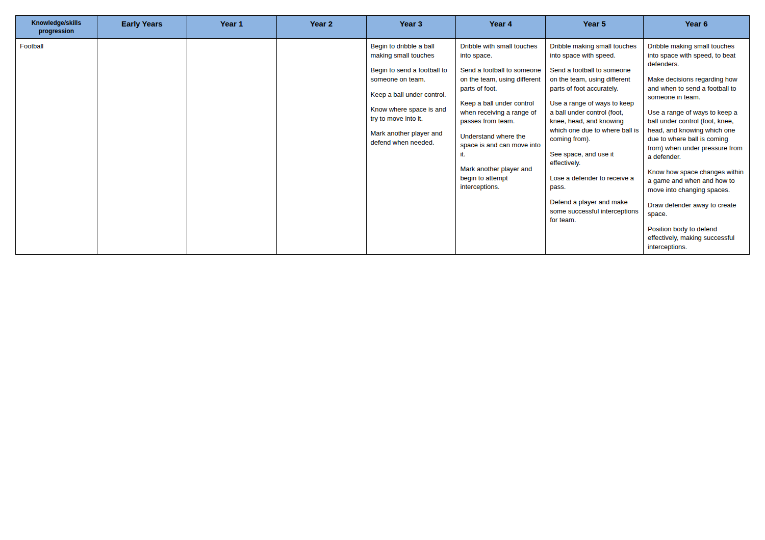| Knowledge/skills progression | Early Years | Year 1 | Year 2 | Year 3 | Year 4 | Year 5 | Year 6 |
| --- | --- | --- | --- | --- | --- | --- | --- |
| Football | | | | Begin to dribble a ball making small touches Begin to send a football to someone on team. Keep a ball under control. Know where space is and try to move into it. Mark another player and defend when needed. | Dribble with small touches into space. Send a football to someone on the team, using different parts of foot. Keep a ball under control when receiving a range of passes from team. Understand where the space is and can move into it. Mark another player and begin to attempt interceptions. | Dribble making small touches into space with speed. Send a football to someone on the team, using different parts of foot accurately. Use a range of ways to keep a ball under control (foot, knee, head, and knowing which one due to where ball is coming from). See space, and use it effectively. Lose a defender to receive a pass. Defend a player and make some successful interceptions for team. | Dribble making small touches into space with speed, to beat defenders. Make decisions regarding how and when to send a football to someone in team. Use a range of ways to keep a ball under control (foot, knee, head, and knowing which one due to where ball is coming from) when under pressure from a defender. Know how space changes within a game and when and how to move into changing spaces. Draw defender away to create space. Position body to defend effectively, making successful interceptions. |